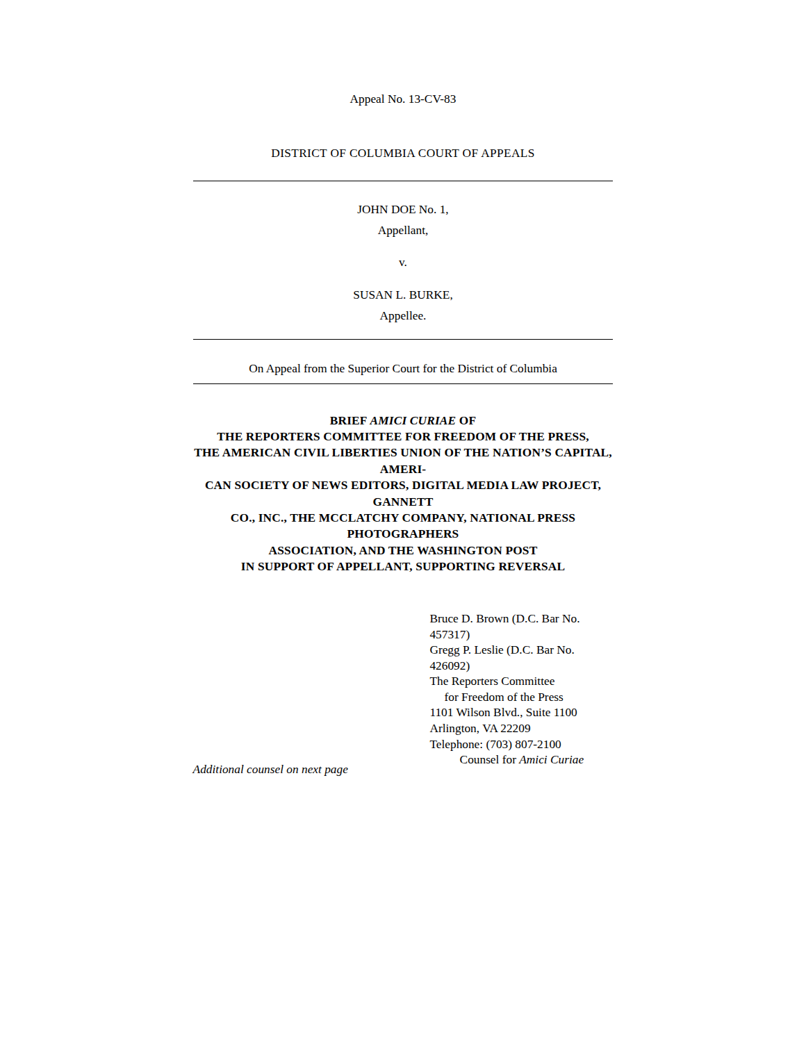Appeal No. 13-CV-83
DISTRICT OF COLUMBIA COURT OF APPEALS
JOHN DOE No. 1,
Appellant,
v.
SUSAN L. BURKE,
Appellee.
On Appeal from the Superior Court for the District of Columbia
BRIEF AMICI CURIAE OF THE REPORTERS COMMITTEE FOR FREEDOM OF THE PRESS, THE AMERICAN CIVIL LIBERTIES UNION OF THE NATION’S CAPITAL, AMERI- CAN SOCIETY OF NEWS EDITORS, DIGITAL MEDIA LAW PROJECT, GANNETT CO., INC., THE MCCLATCHY COMPANY, NATIONAL PRESS PHOTOGRAPHERS ASSOCIATION, AND THE WASHINGTON POST IN SUPPORT OF APPELLANT, SUPPORTING REVERSAL
Bruce D. Brown (D.C. Bar No. 457317)
Gregg P. Leslie (D.C. Bar No. 426092)
The Reporters Committee
for Freedom of the Press
1101 Wilson Blvd., Suite 1100
Arlington, VA 22209
Telephone: (703) 807-2100
Counsel for Amici Curiae
Additional counsel on next page